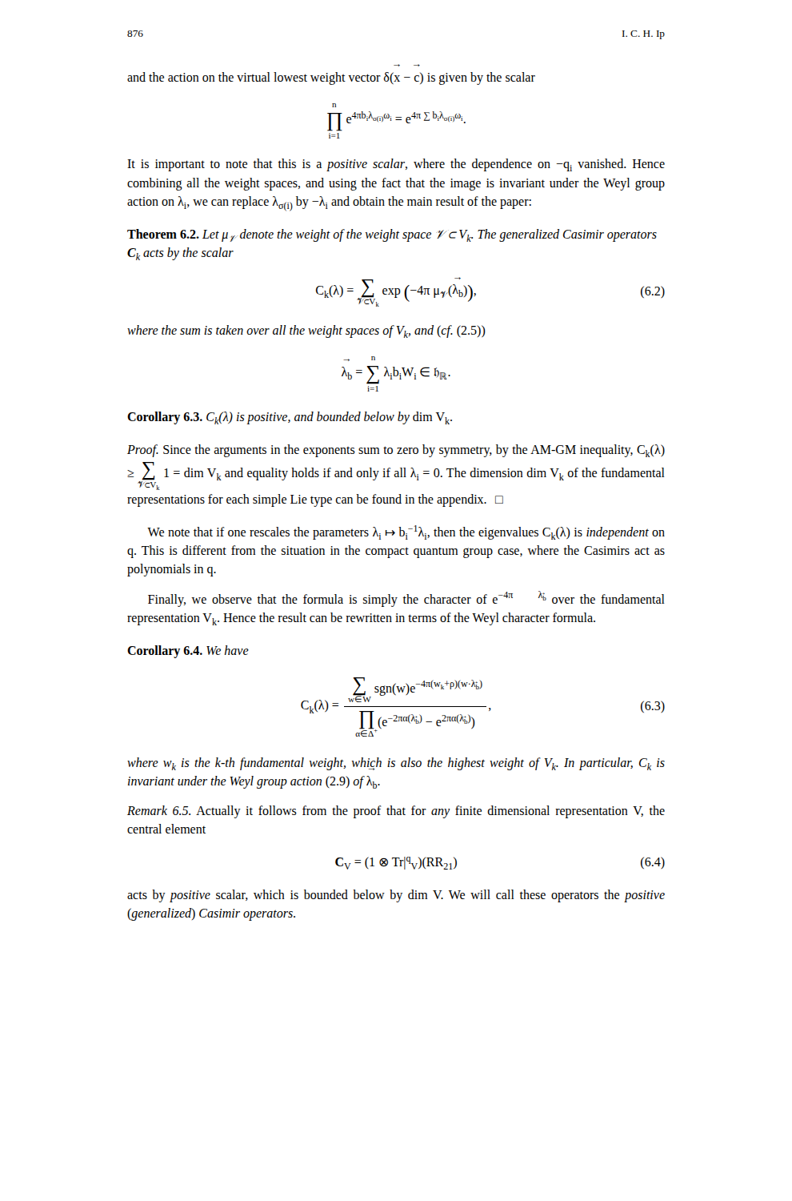876 I. C. H. Ip
and the action on the virtual lowest weight vector δ(x − c) is given by the scalar
n∏i=1 e4πbiλσ(i)ωi = e4π ∑ biλσ(i)ωi.
It is important to note that this is a positive scalar, where the dependence on −qi vanished. Hence combining all the weight spaces, and using the fact that the image is invariant under the Weyl group action on λi, we can replace λσ(i) by −λi and obtain the main result of the paper:
Theorem 6.2. Let μ𝒱 denote the weight of the weight space 𝒱 ⊂ Vk. The generalized Casimir operators Ck acts by the scalar
Ck(λ) = ∑𝒱⊂Vk exp (−4π μ𝒱(λb)),
(6.2)
where the sum is taken over all the weight spaces of Vk, and (cf. (2.5))
λb = n∑i=1 λibiWi ∈ 𝔥ℝ.
Corollary 6.3. Ck(λ) is positive, and bounded below by dim Vk.
Proof. Since the arguments in the exponents sum to zero by symmetry, by the AM-GM inequality, Ck(λ) ≥ ∑𝒱⊂Vk 1 = dim Vk and equality holds if and only if all λi = 0. The dimension dim Vk of the fundamental representations for each simple Lie type can be found in the appendix. □
We note that if one rescales the parameters λi ↦ bi−1λi, then the eigenvalues Ck(λ) is independent on q. This is different from the situation in the compact quantum group case, where the Casimirs act as polynomials in q.
Finally, we observe that the formula is simply the character of e−4π λb over the fundamental representation Vk. Hence the result can be rewritten in terms of the Weyl character formula.
Corollary 6.4. We have
Ck(λ) = ∑w∈W sgn(w)e−4π(wk+ρ)(w·λb)∏α∈Δ+(e−2πα(λb) − e2πα(λb)),
(6.3)
where wk is the k-th fundamental weight, which is also the highest weight of Vk. In particular, Ck is invariant under the Weyl group action (2.9) of λb.
Remark 6.5. Actually it follows from the proof that for any finite dimensional representation V, the central element
CV = (1 ⊗ Tr|qV)(RR21)
(6.4)
acts by positive scalar, which is bounded below by dim V. We will call these operators the positive (generalized) Casimir operators.